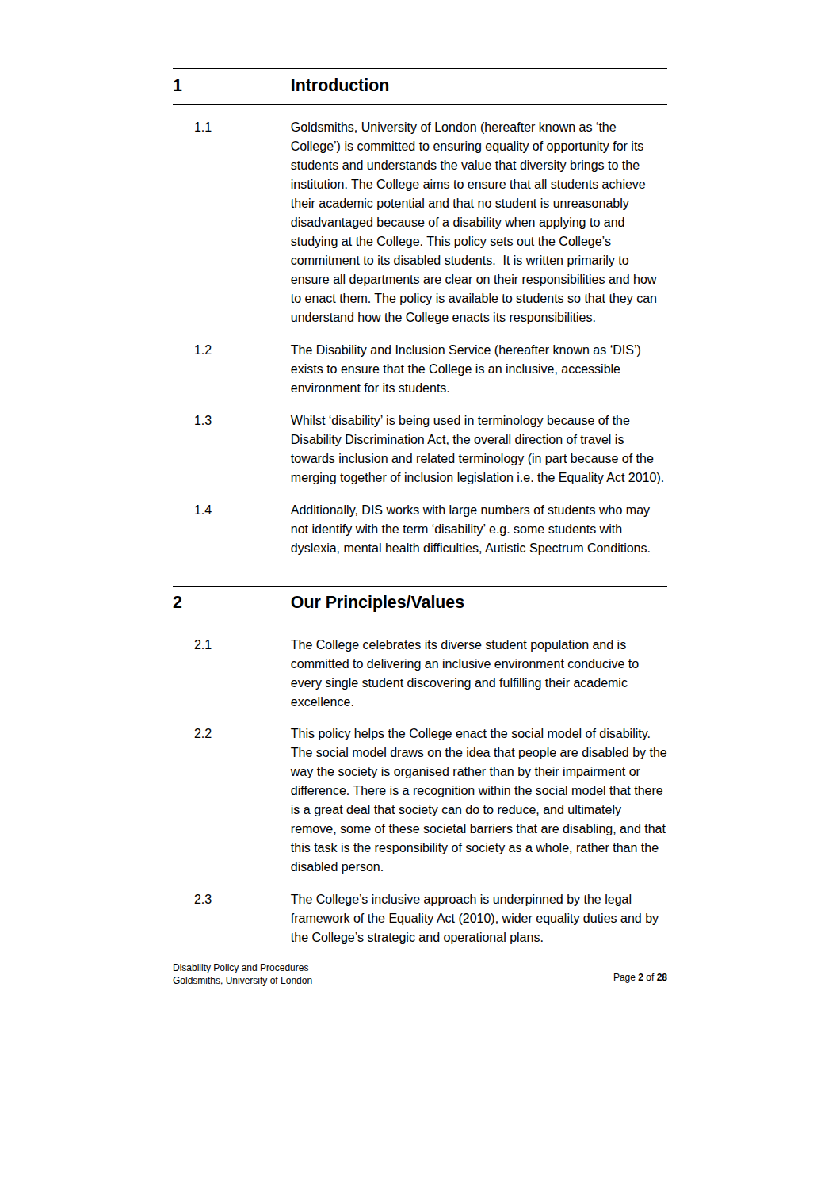1
Introduction
1.1 Goldsmiths, University of London (hereafter known as ‘the College’) is committed to ensuring equality of opportunity for its students and understands the value that diversity brings to the institution. The College aims to ensure that all students achieve their academic potential and that no student is unreasonably disadvantaged because of a disability when applying to and studying at the College. This policy sets out the College’s commitment to its disabled students. It is written primarily to ensure all departments are clear on their responsibilities and how to enact them. The policy is available to students so that they can understand how the College enacts its responsibilities.
1.2 The Disability and Inclusion Service (hereafter known as ‘DIS’) exists to ensure that the College is an inclusive, accessible environment for its students.
1.3 Whilst ‘disability’ is being used in terminology because of the Disability Discrimination Act, the overall direction of travel is towards inclusion and related terminology (in part because of the merging together of inclusion legislation i.e. the Equality Act 2010).
1.4 Additionally, DIS works with large numbers of students who may not identify with the term ‘disability’ e.g. some students with dyslexia, mental health difficulties, Autistic Spectrum Conditions.
2
Our Principles/Values
2.1 The College celebrates its diverse student population and is committed to delivering an inclusive environment conducive to every single student discovering and fulfilling their academic excellence.
2.2 This policy helps the College enact the social model of disability. The social model draws on the idea that people are disabled by the way the society is organised rather than by their impairment or difference. There is a recognition within the social model that there is a great deal that society can do to reduce, and ultimately remove, some of these societal barriers that are disabling, and that this task is the responsibility of society as a whole, rather than the disabled person.
2.3 The College’s inclusive approach is underpinned by the legal framework of the Equality Act (2010), wider equality duties and by the College’s strategic and operational plans.
Disability Policy and Procedures
Goldsmiths, University of London
Page 2 of 28